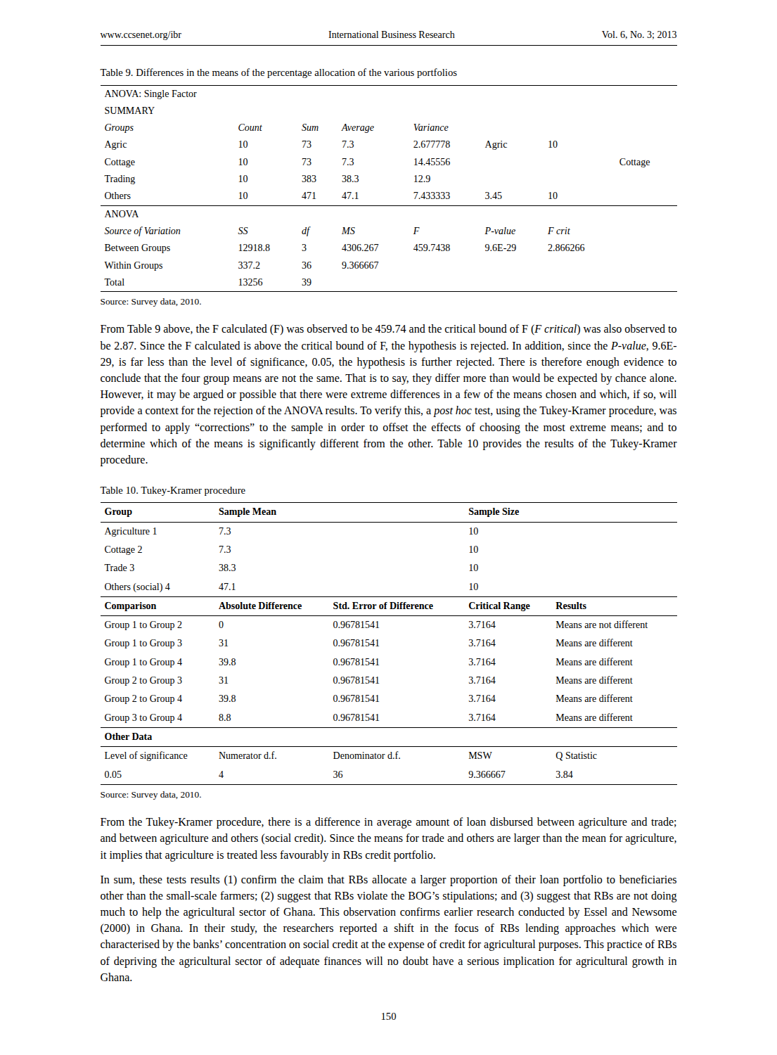www.ccsenet.org/ibr
International Business Research
Vol. 6, No. 3; 2013
Table 9. Differences in the means of the percentage allocation of the various portfolios
| ANOVA: Single Factor |
| SUMMARY |
| Groups | Count | Sum | Average | Variance | | | |
| Agric | 10 | 73 | 7.3 | 2.677778 | Agric | 10 | |
| Cottage | 10 | 73 | 7.3 | 14.45556 | | | Cottage |
| Trading | 10 | 383 | 38.3 | 12.9 | | | |
| Others | 10 | 471 | 47.1 | 7.433333 | 3.45 | 10 | |
| ANOVA |
| Source of Variation | SS | df | MS | F | P-value | F crit | |
| Between Groups | 12918.8 | 3 | 4306.267 | 459.7438 | 9.6E-29 | 2.866266 | |
| Within Groups | 337.2 | 36 | 9.366667 | | | | |
| Total | 13256 | 39 | | | | | |
Source: Survey data, 2010.
From Table 9 above, the F calculated (F) was observed to be 459.74 and the critical bound of F (F critical) was also observed to be 2.87. Since the F calculated is above the critical bound of F, the hypothesis is rejected. In addition, since the P-value, 9.6E-29, is far less than the level of significance, 0.05, the hypothesis is further rejected. There is therefore enough evidence to conclude that the four group means are not the same. That is to say, they differ more than would be expected by chance alone. However, it may be argued or possible that there were extreme differences in a few of the means chosen and which, if so, will provide a context for the rejection of the ANOVA results. To verify this, a post hoc test, using the Tukey-Kramer procedure, was performed to apply “corrections” to the sample in order to offset the effects of choosing the most extreme means; and to determine which of the means is significantly different from the other. Table 10 provides the results of the Tukey-Kramer procedure.
Table 10. Tukey-Kramer procedure
| Group | Sample Mean | Sample Size |
| --- | --- | --- |
| Agriculture 1 | 7.3 | 10 |
| Cottage 2 | 7.3 | 10 |
| Trade 3 | 38.3 | 10 |
| Others (social) 4 | 47.1 | 10 |
| Comparison | Absolute Difference | Std. Error of Difference | Critical Range | Results |
| Group 1 to Group 2 | 0 | 0.96781541 | 3.7164 | Means are not different |
| Group 1 to Group 3 | 31 | 0.96781541 | 3.7164 | Means are different |
| Group 1 to Group 4 | 39.8 | 0.96781541 | 3.7164 | Means are different |
| Group 2 to Group 3 | 31 | 0.96781541 | 3.7164 | Means are different |
| Group 2 to Group 4 | 39.8 | 0.96781541 | 3.7164 | Means are different |
| Group 3 to Group 4 | 8.8 | 0.96781541 | 3.7164 | Means are different |
| Other Data |
| Level of significance | Numerator d.f. | Denominator d.f. | MSW | Q Statistic |
| 0.05 | 4 | 36 | 9.366667 | 3.84 |
Source: Survey data, 2010.
From the Tukey-Kramer procedure, there is a difference in average amount of loan disbursed between agriculture and trade; and between agriculture and others (social credit). Since the means for trade and others are larger than the mean for agriculture, it implies that agriculture is treated less favourably in RBs credit portfolio.
In sum, these tests results (1) confirm the claim that RBs allocate a larger proportion of their loan portfolio to beneficiaries other than the small-scale farmers; (2) suggest that RBs violate the BOG’s stipulations; and (3) suggest that RBs are not doing much to help the agricultural sector of Ghana. This observation confirms earlier research conducted by Essel and Newsome (2000) in Ghana. In their study, the researchers reported a shift in the focus of RBs lending approaches which were characterised by the banks’ concentration on social credit at the expense of credit for agricultural purposes. This practice of RBs of depriving the agricultural sector of adequate finances will no doubt have a serious implication for agricultural growth in Ghana.
150